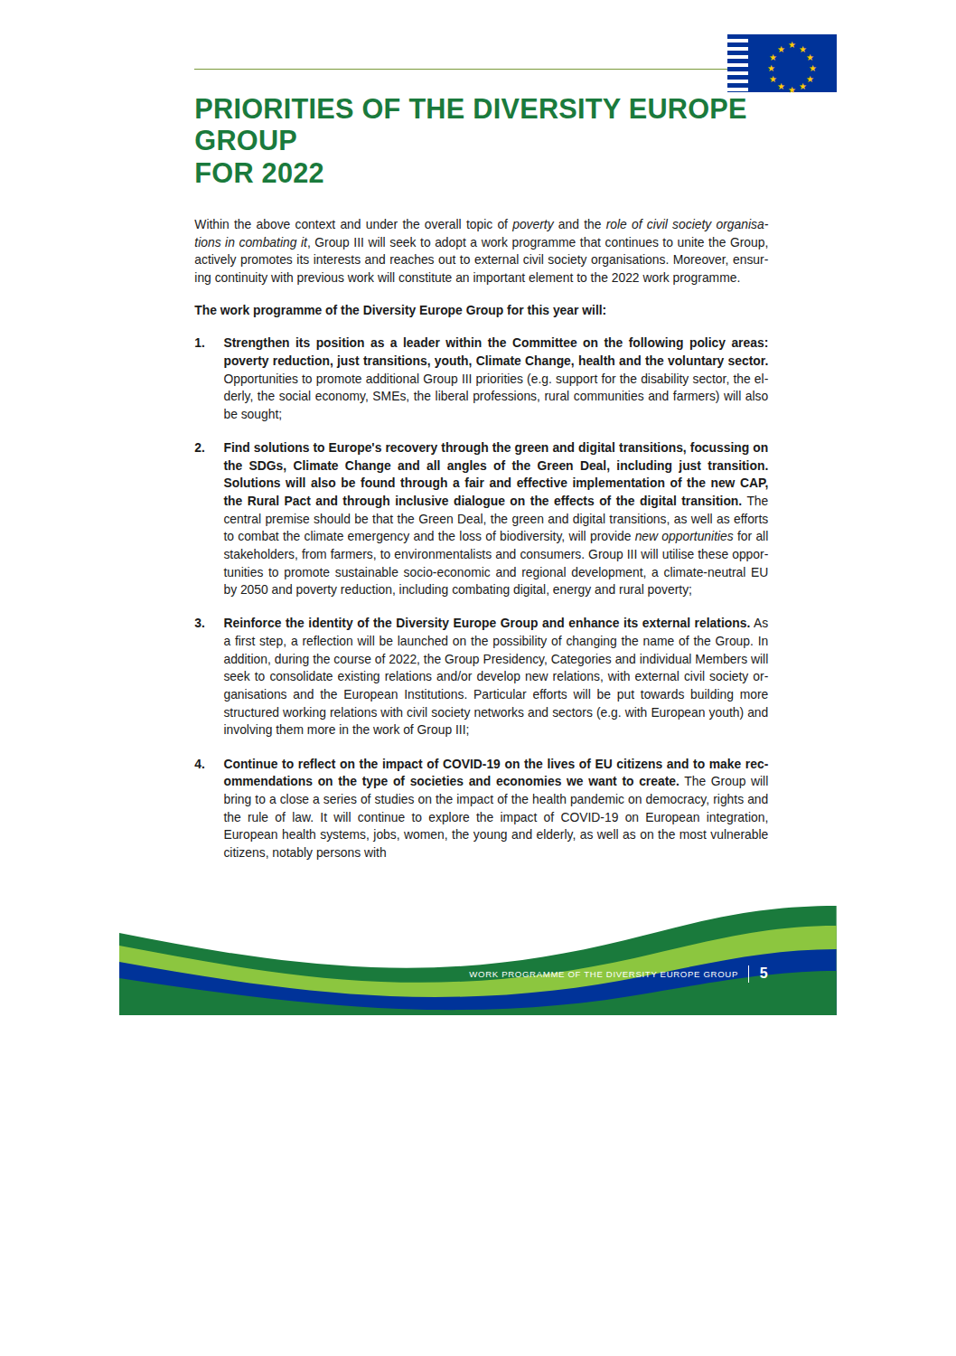★ ★ ★ ★ ★ ★ ★ ★ ★ ★ ★ ★
Priorities of the Diversity Europe Group
for 2022
Within the above context and under the overall topic of poverty and the role of civil society organisations in combating it, Group III will seek to adopt a work programme that continues to unite the Group, actively promotes its interests and reaches out to external civil society organisations. Moreover, ensuring continuity with previous work will constitute an important element to the 2022 work programme.
The work programme of the Diversity Europe Group for this year will:
Strengthen its position as a leader within the Committee on the following policy areas: poverty reduction, just transitions, youth, Climate Change, health and the voluntary sector. Opportunities to promote additional Group III priorities (e.g. support for the disability sector, the elderly, the social economy, SMEs, the liberal professions, rural communities and farmers) will also be sought;
Find solutions to Europe's recovery through the green and digital transitions, focussing on the SDGs, Climate Change and all angles of the Green Deal, including just transition. Solutions will also be found through a fair and effective implementation of the new CAP, the Rural Pact and through inclusive dialogue on the effects of the digital transition. The central premise should be that the Green Deal, the green and digital transitions, as well as efforts to combat the climate emergency and the loss of biodiversity, will provide new opportunities for all stakeholders, from farmers, to environmentalists and consumers. Group III will utilise these opportunities to promote sustainable socio-economic and regional development, a climate-neutral EU by 2050 and poverty reduction, including combating digital, energy and rural poverty;
Reinforce the identity of the Diversity Europe Group and enhance its external relations. As a first step, a reflection will be launched on the possibility of changing the name of the Group. In addition, during the course of 2022, the Group Presidency, Categories and individual Members will seek to consolidate existing relations and/or develop new relations, with external civil society organisations and the European Institutions. Particular efforts will be put towards building more structured working relations with civil society networks and sectors (e.g. with European youth) and involving them more in the work of Group III;
Continue to reflect on the impact of COVID-19 on the lives of EU citizens and to make recommendations on the type of societies and economies we want to create. The Group will bring to a close a series of studies on the impact of the health pandemic on democracy, rights and the rule of law. It will continue to explore the impact of COVID-19 on European integration, European health systems, jobs, women, the young and elderly, as well as on the most vulnerable citizens, notably persons with
Work Programme of the Diversity Europe Group 5